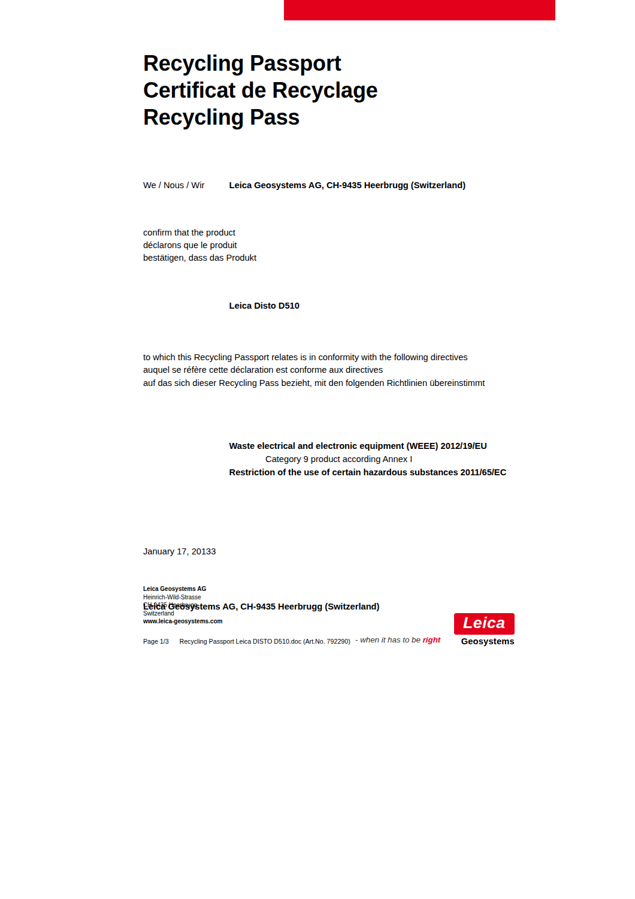Recycling Passport
Certificat de Recyclage
Recycling Pass
We / Nous / Wir
Leica Geosystems AG, CH-9435 Heerbrugg (Switzerland)
confirm that the product
déclarons que le produit
bestätigen, dass das Produkt
Leica Disto D510
to which this Recycling Passport relates is in conformity with the following directives
auquel se réfère cette déclaration est conforme aux directives
auf das sich dieser Recycling Pass bezieht, mit den folgenden Richtlinien übereinstimmt
Waste electrical and electronic equipment (WEEE) 2012/19/EU
Category 9 product according Annex I
Restriction of the use of certain hazardous substances 2011/65/EC
January 17, 20133
Leica Geosystems AG, CH-9435 Heerbrugg (Switzerland)
Leica Geosystems AG
Heinrich-Wild-Strasse
CH-9435 Heerbrugg
Switzerland
www.leica-geosystems.com
Page 1/3 Recycling Passport Leica DISTO D510.doc (Art.No. 792290)
- when it has to be right
Leica Geosystems